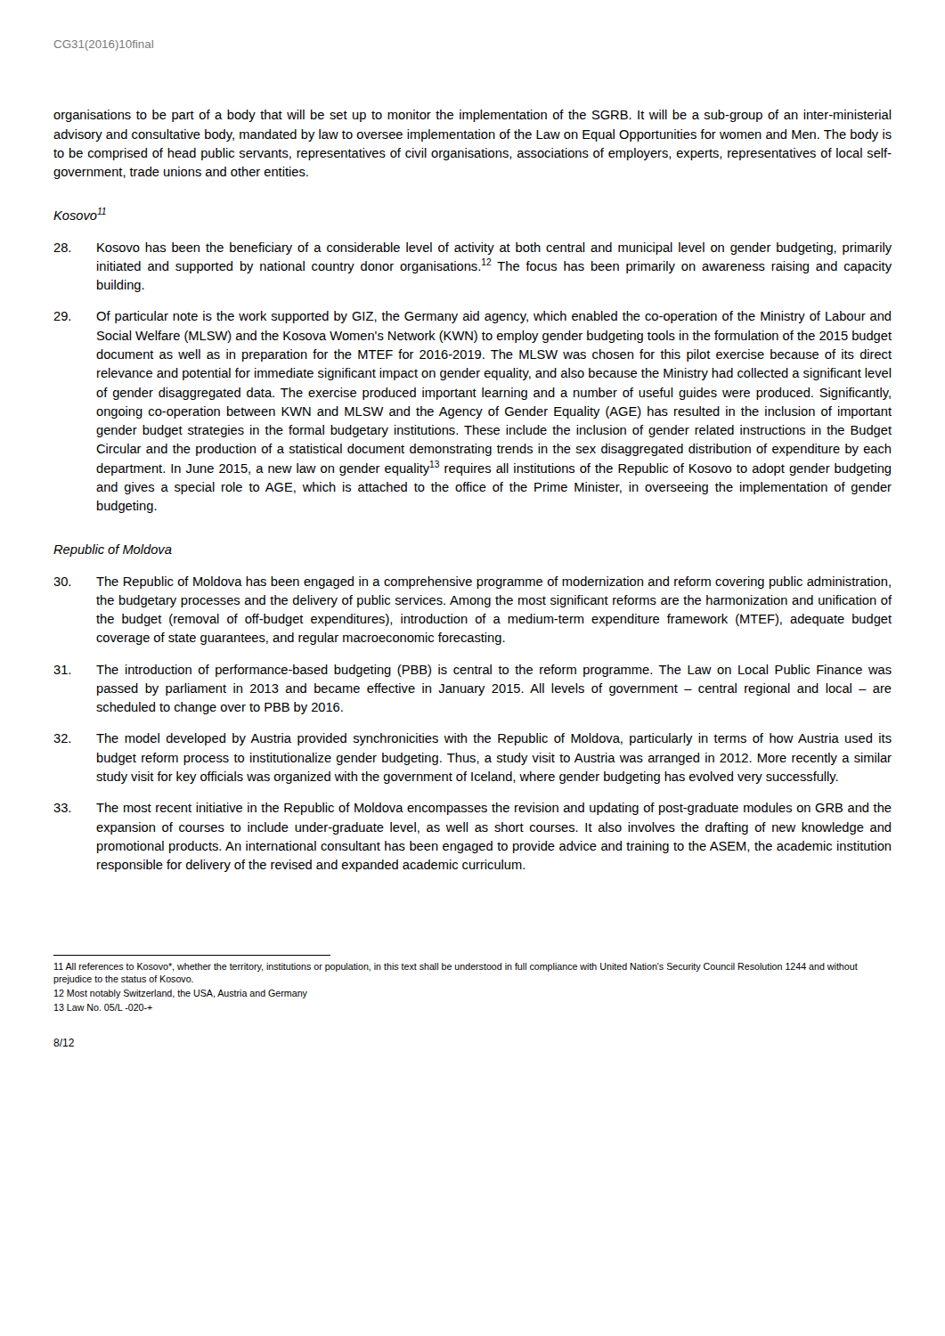CG31(2016)10final
organisations to be part of a body that will be set up to monitor the implementation of the SGRB. It will be a sub-group of an inter-ministerial advisory and consultative body, mandated by law to oversee implementation of the Law on Equal Opportunities for women and Men. The body is to be comprised of head public servants, representatives of civil organisations, associations of employers, experts, representatives of local self-government, trade unions and other entities.
Kosovo11
28.
Kosovo has been the beneficiary of a considerable level of activity at both central and municipal level on gender budgeting, primarily initiated and supported by national country donor organisations.12 The focus has been primarily on awareness raising and capacity building.
29.
Of particular note is the work supported by GIZ, the Germany aid agency, which enabled the co-operation of the Ministry of Labour and Social Welfare (MLSW) and the Kosova Women's Network (KWN) to employ gender budgeting tools in the formulation of the 2015 budget document as well as in preparation for the MTEF for 2016-2019. The MLSW was chosen for this pilot exercise because of its direct relevance and potential for immediate significant impact on gender equality, and also because the Ministry had collected a significant level of gender disaggregated data. The exercise produced important learning and a number of useful guides were produced. Significantly, ongoing co-operation between KWN and MLSW and the Agency of Gender Equality (AGE) has resulted in the inclusion of important gender budget strategies in the formal budgetary institutions. These include the inclusion of gender related instructions in the Budget Circular and the production of a statistical document demonstrating trends in the sex disaggregated distribution of expenditure by each department. In June 2015, a new law on gender equality13 requires all institutions of the Republic of Kosovo to adopt gender budgeting and gives a special role to AGE, which is attached to the office of the Prime Minister, in overseeing the implementation of gender budgeting.
Republic of Moldova
30.
The Republic of Moldova has been engaged in a comprehensive programme of modernization and reform covering public administration, the budgetary processes and the delivery of public services. Among the most significant reforms are the harmonization and unification of the budget (removal of off-budget expenditures), introduction of a medium-term expenditure framework (MTEF), adequate budget coverage of state guarantees, and regular macroeconomic forecasting.
31.
The introduction of performance-based budgeting (PBB) is central to the reform programme. The Law on Local Public Finance was passed by parliament in 2013 and became effective in January 2015. All levels of government – central regional and local – are scheduled to change over to PBB by 2016.
32.
The model developed by Austria provided synchronicities with the Republic of Moldova, particularly in terms of how Austria used its budget reform process to institutionalize gender budgeting. Thus, a study visit to Austria was arranged in 2012. More recently a similar study visit for key officials was organized with the government of Iceland, where gender budgeting has evolved very successfully.
33.
The most recent initiative in the Republic of Moldova encompasses the revision and updating of post-graduate modules on GRB and the expansion of courses to include under-graduate level, as well as short courses. It also involves the drafting of new knowledge and promotional products. An international consultant has been engaged to provide advice and training to the ASEM, the academic institution responsible for delivery of the revised and expanded academic curriculum.
11 All references to Kosovo*, whether the territory, institutions or population, in this text shall be understood in full compliance with United Nation's Security Council Resolution 1244 and without prejudice to the status of Kosovo.
12 Most notably Switzerland, the USA, Austria and Germany
13 Law No. 05/L -020-+
8/12